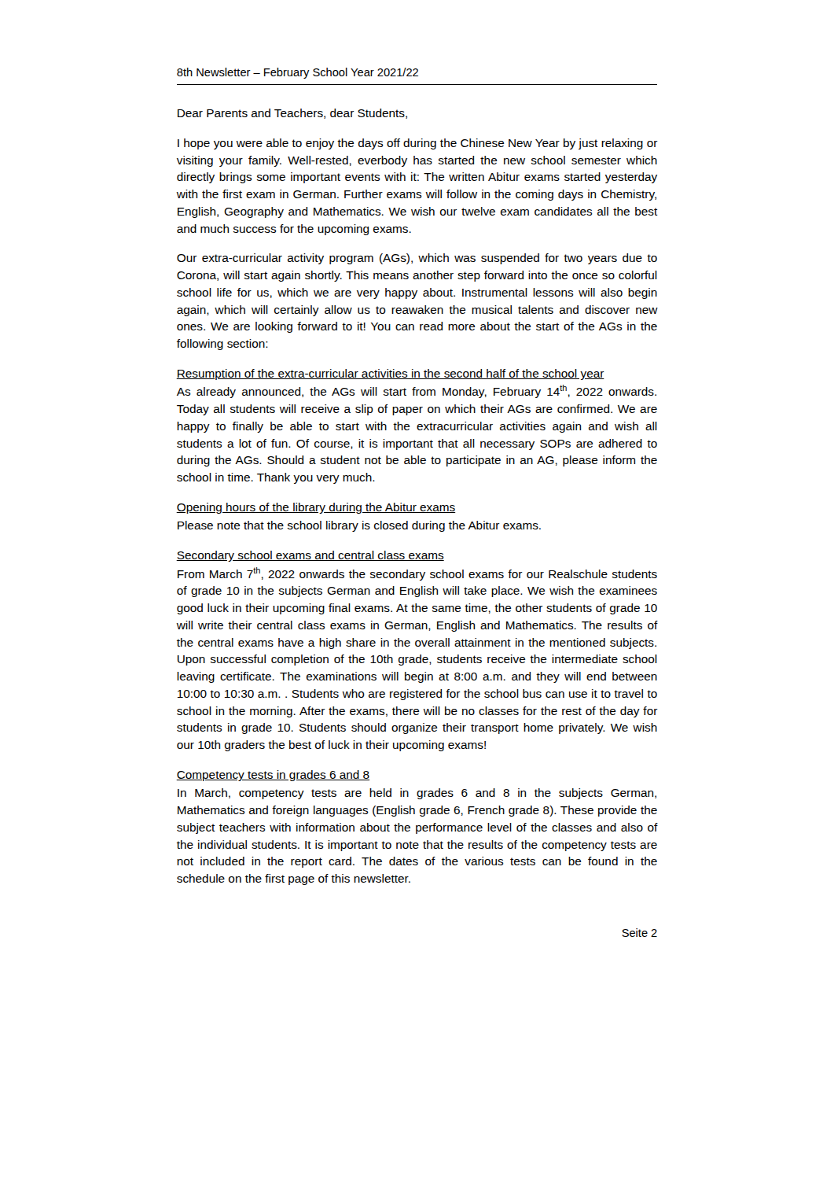8th Newsletter – February School Year 2021/22
Dear Parents and Teachers, dear Students,
I hope you were able to enjoy the days off during the Chinese New Year by just relaxing or visiting your family. Well-rested, everbody has started the new school semester which directly brings some important events with it: The written Abitur exams started yesterday with the first exam in German. Further exams will follow in the coming days in Chemistry, English, Geography and Mathematics. We wish our twelve exam candidates all the best and much success for the upcoming exams.
Our extra-curricular activity program (AGs), which was suspended for two years due to Corona, will start again shortly. This means another step forward into the once so colorful school life for us, which we are very happy about. Instrumental lessons will also begin again, which will certainly allow us to reawaken the musical talents and discover new ones. We are looking forward to it! You can read more about the start of the AGs in the following section:
Resumption of the extra-curricular activities in the second half of the school year
As already announced, the AGs will start from Monday, February 14th, 2022 onwards. Today all students will receive a slip of paper on which their AGs are confirmed. We are happy to finally be able to start with the extracurricular activities again and wish all students a lot of fun. Of course, it is important that all necessary SOPs are adhered to during the AGs. Should a student not be able to participate in an AG, please inform the school in time. Thank you very much.
Opening hours of the library during the Abitur exams
Please note that the school library is closed during the Abitur exams.
Secondary school exams and central class exams
From March 7th, 2022 onwards the secondary school exams for our Realschule students of grade 10 in the subjects German and English will take place. We wish the examinees good luck in their upcoming final exams. At the same time, the other students of grade 10 will write their central class exams in German, English and Mathematics. The results of the central exams have a high share in the overall attainment in the mentioned subjects. Upon successful completion of the 10th grade, students receive the intermediate school leaving certificate. The examinations will begin at 8:00 a.m. and they will end between 10:00 to 10:30 a.m. . Students who are registered for the school bus can use it to travel to school in the morning. After the exams, there will be no classes for the rest of the day for students in grade 10. Students should organize their transport home privately. We wish our 10th graders the best of luck in their upcoming exams!
Competency tests in grades 6 and 8
In March, competency tests are held in grades 6 and 8 in the subjects German, Mathematics and foreign languages (English grade 6, French grade 8). These provide the subject teachers with information about the performance level of the classes and also of the individual students. It is important to note that the results of the competency tests are not included in the report card. The dates of the various tests can be found in the schedule on the first page of this newsletter.
Seite 2